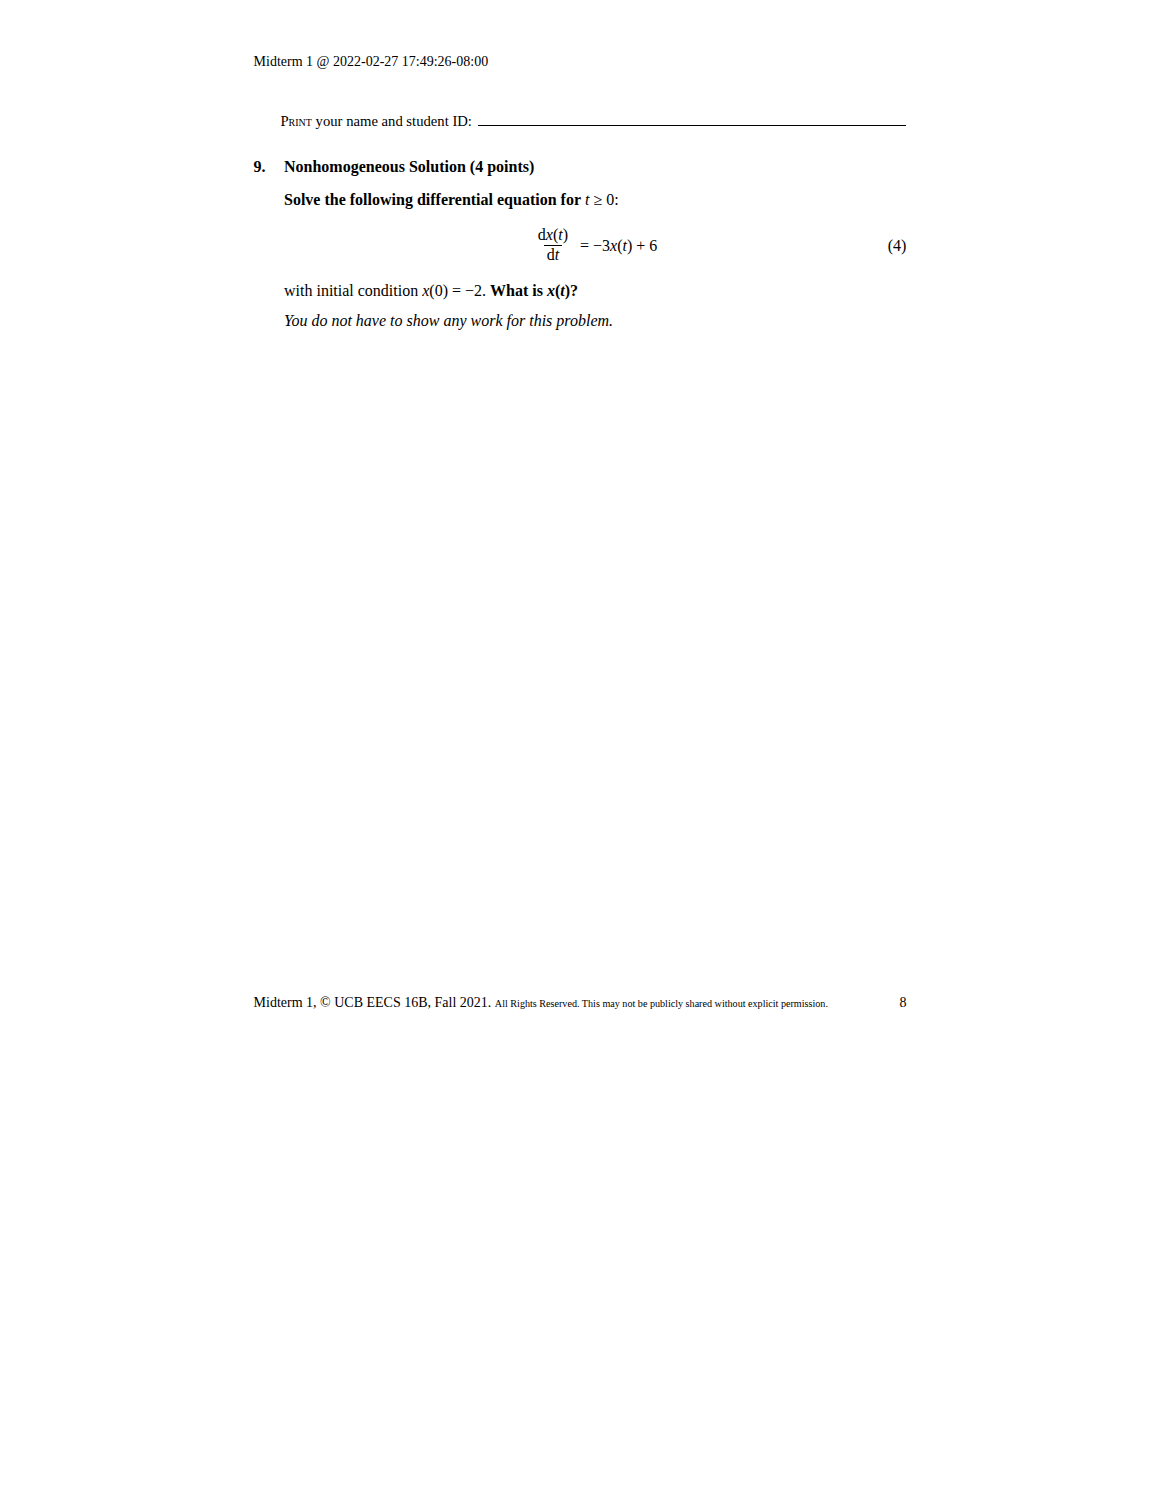Midterm 1 @ 2022-02-27 17:49:26-08:00
Print your name and student ID:
9.
Nonhomogeneous Solution (4 points)
Solve the following differential equation for t ≥ 0:
dx(t) dt = −3x(t) + 6 (4)
with initial condition x(0) = −2. What is x(t)?
You do not have to show any work for this problem.
Midterm 1, © UCB EECS 16B, Fall 2021. All Rights Reserved. This may not be publicly shared without explicit permission.
8